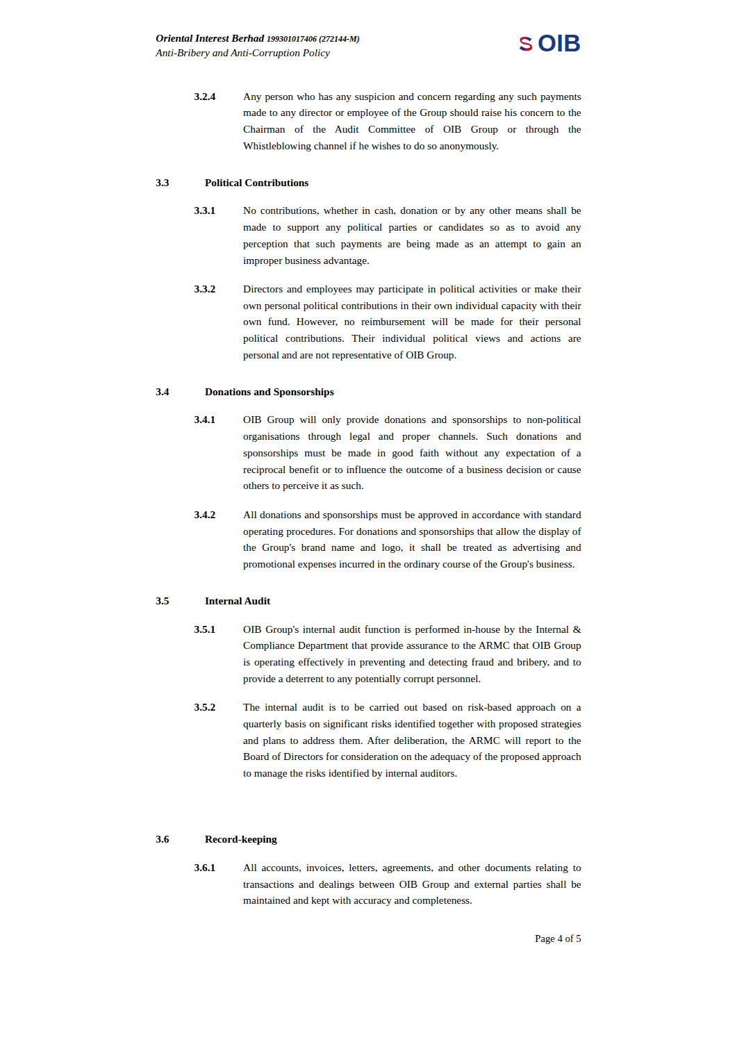Oriental Interest Berhad 199301017406 (272144-M)
Anti-Bribery and Anti-Corruption Policy
OIB
3.2.4
Any person who has any suspicion and concern regarding any such payments made to any director or employee of the Group should raise his concern to the Chairman of the Audit Committee of OIB Group or through the Whistleblowing channel if he wishes to do so anonymously.
3.3
Political Contributions
3.3.1
No contributions, whether in cash, donation or by any other means shall be made to support any political parties or candidates so as to avoid any perception that such payments are being made as an attempt to gain an improper business advantage.
3.3.2
Directors and employees may participate in political activities or make their own personal political contributions in their own individual capacity with their own fund. However, no reimbursement will be made for their personal political contributions. Their individual political views and actions are personal and are not representative of OIB Group.
3.4
Donations and Sponsorships
3.4.1
OIB Group will only provide donations and sponsorships to non-political organisations through legal and proper channels. Such donations and sponsorships must be made in good faith without any expectation of a reciprocal benefit or to influence the outcome of a business decision or cause others to perceive it as such.
3.4.2
All donations and sponsorships must be approved in accordance with standard operating procedures. For donations and sponsorships that allow the display of the Group's brand name and logo, it shall be treated as advertising and promotional expenses incurred in the ordinary course of the Group's business.
3.5
Internal Audit
3.5.1
OIB Group's internal audit function is performed in-house by the Internal & Compliance Department that provide assurance to the ARMC that OIB Group is operating effectively in preventing and detecting fraud and bribery, and to provide a deterrent to any potentially corrupt personnel.
3.5.2
The internal audit is to be carried out based on risk-based approach on a quarterly basis on significant risks identified together with proposed strategies and plans to address them. After deliberation, the ARMC will report to the Board of Directors for consideration on the adequacy of the proposed approach to manage the risks identified by internal auditors.
3.6
Record-keeping
3.6.1
All accounts, invoices, letters, agreements, and other documents relating to transactions and dealings between OIB Group and external parties shall be maintained and kept with accuracy and completeness.
Page 4 of 5